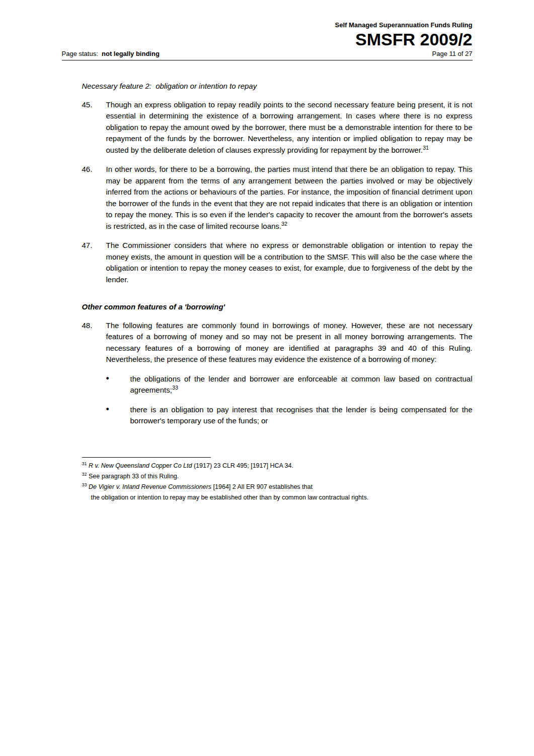Self Managed Superannuation Funds Ruling
SMSFR 2009/2
Page status: not legally binding Page 11 of 27
Necessary feature 2: obligation or intention to repay
45.
Though an express obligation to repay readily points to the second necessary feature being present, it is not essential in determining the existence of a borrowing arrangement. In cases where there is no express obligation to repay the amount owed by the borrower, there must be a demonstrable intention for there to be repayment of the funds by the borrower. Nevertheless, any intention or implied obligation to repay may be ousted by the deliberate deletion of clauses expressly providing for repayment by the borrower.31
46.
In other words, for there to be a borrowing, the parties must intend that there be an obligation to repay. This may be apparent from the terms of any arrangement between the parties involved or may be objectively inferred from the actions or behaviours of the parties. For instance, the imposition of financial detriment upon the borrower of the funds in the event that they are not repaid indicates that there is an obligation or intention to repay the money. This is so even if the lender's capacity to recover the amount from the borrower's assets is restricted, as in the case of limited recourse loans.32
47.
The Commissioner considers that where no express or demonstrable obligation or intention to repay the money exists, the amount in question will be a contribution to the SMSF. This will also be the case where the obligation or intention to repay the money ceases to exist, for example, due to forgiveness of the debt by the lender.
Other common features of a 'borrowing'
48.
The following features are commonly found in borrowings of money. However, these are not necessary features of a borrowing of money and so may not be present in all money borrowing arrangements. The necessary features of a borrowing of money are identified at paragraphs 39 and 40 of this Ruling. Nevertheless, the presence of these features may evidence the existence of a borrowing of money:
the obligations of the lender and borrower are enforceable at common law based on contractual agreements;33
there is an obligation to pay interest that recognises that the lender is being compensated for the borrower's temporary use of the funds; or
31 R v. New Queensland Copper Co Ltd (1917) 23 CLR 495; [1917] HCA 34.
32 See paragraph 33 of this Ruling.
33 De Vigier v. Inland Revenue Commissioners [1964] 2 All ER 907 establishes that
the obligation or intention to repay may be established other than by common law contractual rights.